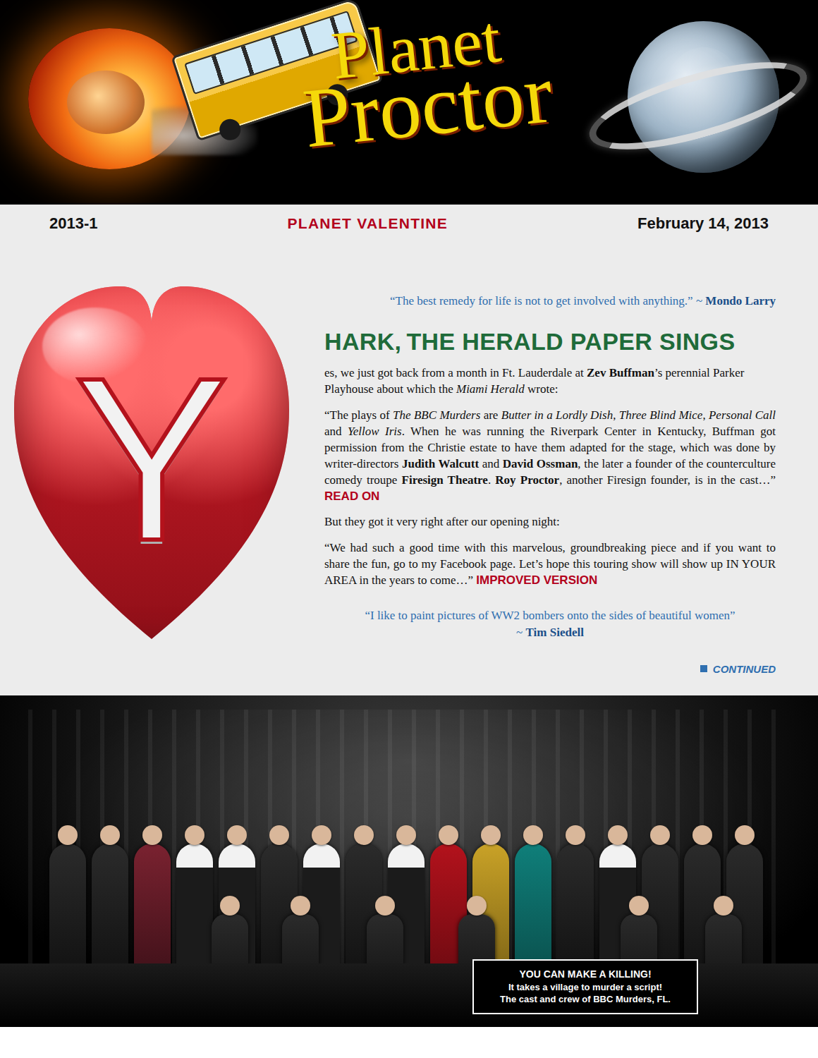Planet Proctor
2013-1
PLANET VALENTINE
February 14, 2013
Y
“The best remedy for life is not to get involved with anything.” ~ Mondo Larry
HARK, THE HERALD PAPER SINGS
es, we just got back from a month in Ft. Lauderdale at Zev Buffman’s perennial Parker Playhouse about which the Miami Herald wrote:
“The plays of The BBC Murders are Butter in a Lordly Dish, Three Blind Mice, Personal Call and Yellow Iris. When he was running the Riverpark Center in Kentucky, Buffman got permission from the Christie estate to have them adapted for the stage, which was done by writer-directors Judith Walcutt and David Ossman, the later a founder of the counterculture comedy troupe Firesign Theatre. Roy Proctor, another Firesign founder, is in the cast…” READ ON
But they got it very right after our opening night:
“We had such a good time with this marvelous, groundbreaking piece and if you want to share the fun, go to my Facebook page. Let’s hope this touring show will show up IN YOUR AREA in the years to come…” IMPROVED VERSION
“I like to paint pictures of WW2 bombers onto the sides of beautiful women”
~ Tim Siedell
CONTINUED
YOU CAN MAKE A KILLING!
It takes a village to murder a script!
The cast and crew of BBC Murders, FL.